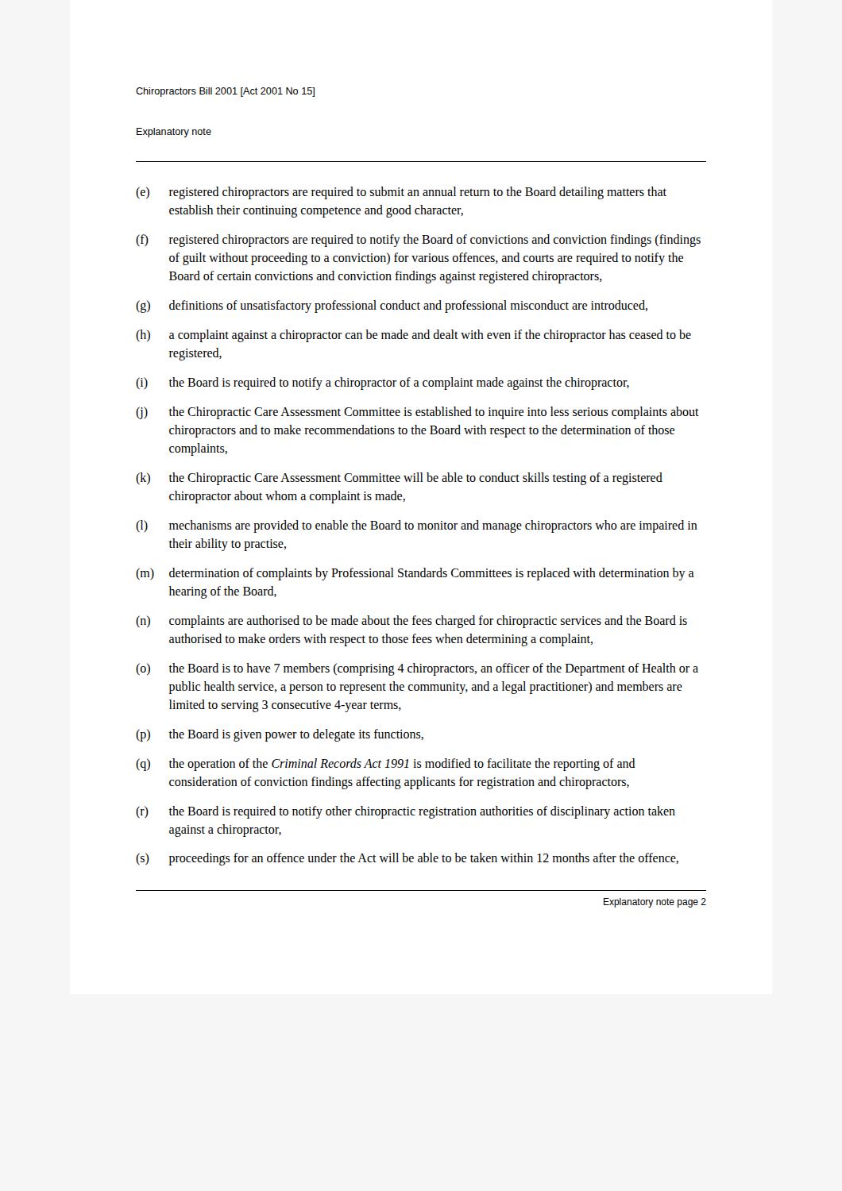Chiropractors Bill 2001 [Act 2001 No 15]
Explanatory note
(e) registered chiropractors are required to submit an annual return to the Board detailing matters that establish their continuing competence and good character,
(f) registered chiropractors are required to notify the Board of convictions and conviction findings (findings of guilt without proceeding to a conviction) for various offences, and courts are required to notify the Board of certain convictions and conviction findings against registered chiropractors,
(g) definitions of unsatisfactory professional conduct and professional misconduct are introduced,
(h) a complaint against a chiropractor can be made and dealt with even if the chiropractor has ceased to be registered,
(i) the Board is required to notify a chiropractor of a complaint made against the chiropractor,
(j) the Chiropractic Care Assessment Committee is established to inquire into less serious complaints about chiropractors and to make recommendations to the Board with respect to the determination of those complaints,
(k) the Chiropractic Care Assessment Committee will be able to conduct skills testing of a registered chiropractor about whom a complaint is made,
(l) mechanisms are provided to enable the Board to monitor and manage chiropractors who are impaired in their ability to practise,
(m) determination of complaints by Professional Standards Committees is replaced with determination by a hearing of the Board,
(n) complaints are authorised to be made about the fees charged for chiropractic services and the Board is authorised to make orders with respect to those fees when determining a complaint,
(o) the Board is to have 7 members (comprising 4 chiropractors, an officer of the Department of Health or a public health service, a person to represent the community, and a legal practitioner) and members are limited to serving 3 consecutive 4-year terms,
(p) the Board is given power to delegate its functions,
(q) the operation of the Criminal Records Act 1991 is modified to facilitate the reporting of and consideration of conviction findings affecting applicants for registration and chiropractors,
(r) the Board is required to notify other chiropractic registration authorities of disciplinary action taken against a chiropractor,
(s) proceedings for an offence under the Act will be able to be taken within 12 months after the offence,
Explanatory note page 2